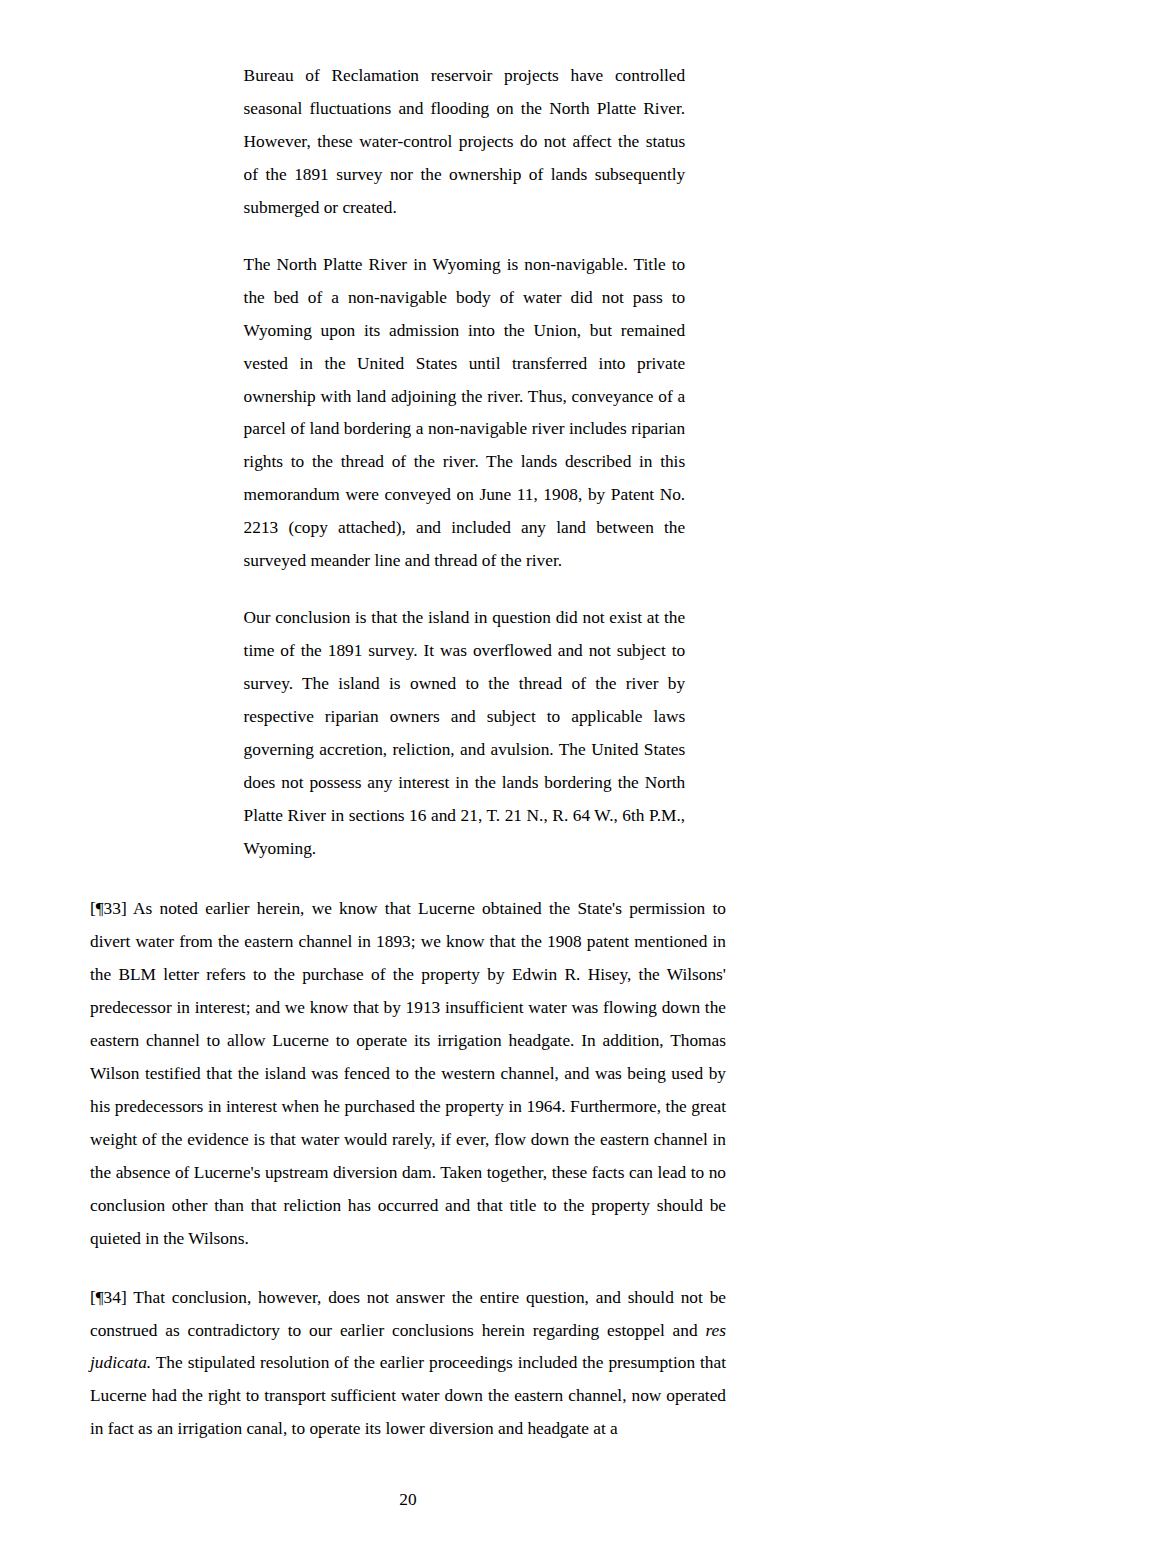Bureau of Reclamation reservoir projects have controlled seasonal fluctuations and flooding on the North Platte River. However, these water-control projects do not affect the status of the 1891 survey nor the ownership of lands subsequently submerged or created.
The North Platte River in Wyoming is non-navigable. Title to the bed of a non-navigable body of water did not pass to Wyoming upon its admission into the Union, but remained vested in the United States until transferred into private ownership with land adjoining the river. Thus, conveyance of a parcel of land bordering a non-navigable river includes riparian rights to the thread of the river. The lands described in this memorandum were conveyed on June 11, 1908, by Patent No. 2213 (copy attached), and included any land between the surveyed meander line and thread of the river.
Our conclusion is that the island in question did not exist at the time of the 1891 survey. It was overflowed and not subject to survey. The island is owned to the thread of the river by respective riparian owners and subject to applicable laws governing accretion, reliction, and avulsion. The United States does not possess any interest in the lands bordering the North Platte River in sections 16 and 21, T. 21 N., R. 64 W., 6th P.M., Wyoming.
[¶33] As noted earlier herein, we know that Lucerne obtained the State's permission to divert water from the eastern channel in 1893; we know that the 1908 patent mentioned in the BLM letter refers to the purchase of the property by Edwin R. Hisey, the Wilsons' predecessor in interest; and we know that by 1913 insufficient water was flowing down the eastern channel to allow Lucerne to operate its irrigation headgate. In addition, Thomas Wilson testified that the island was fenced to the western channel, and was being used by his predecessors in interest when he purchased the property in 1964. Furthermore, the great weight of the evidence is that water would rarely, if ever, flow down the eastern channel in the absence of Lucerne's upstream diversion dam. Taken together, these facts can lead to no conclusion other than that reliction has occurred and that title to the property should be quieted in the Wilsons.
[¶34] That conclusion, however, does not answer the entire question, and should not be construed as contradictory to our earlier conclusions herein regarding estoppel and res judicata. The stipulated resolution of the earlier proceedings included the presumption that Lucerne had the right to transport sufficient water down the eastern channel, now operated in fact as an irrigation canal, to operate its lower diversion and headgate at a
20